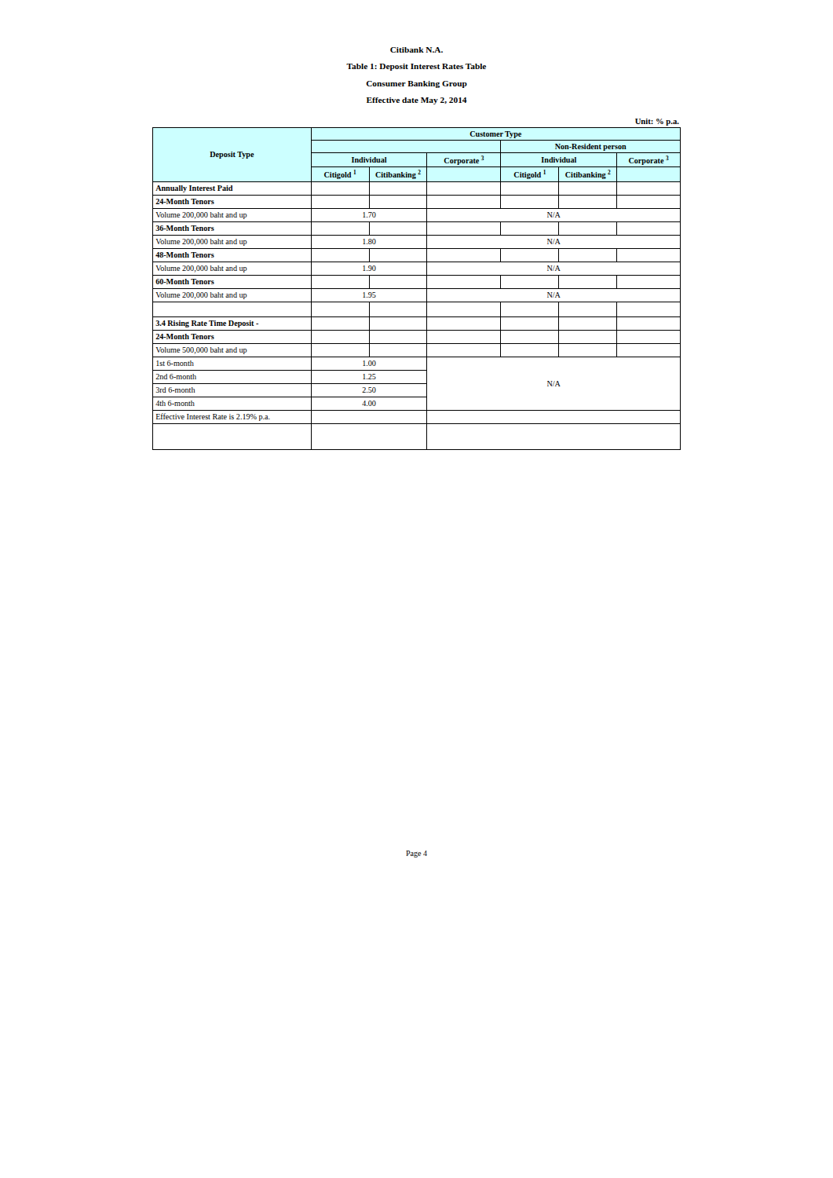Citibank N.A.
Table 1: Deposit Interest Rates Table
Consumer Banking Group
Effective date May 2, 2014
Unit: % p.a.
| Deposit Type | Customer Type |
| | Non-Resident person |
| Individual | Corporate 3 | Individual | Corporate 3 |
| Citigold 1 | Citibanking 2 | | Citigold 1 | Citibanking 2 | |
| Annually Interest Paid | | | | | | |
| 24-Month Tenors | | | | | | |
| Volume 200,000 baht and up | 1.70 | N/A |
| 36-Month Tenors | | | | | | |
| Volume 200,000 baht and up | 1.80 | N/A |
| 48-Month Tenors | | | | | | |
| Volume 200,000 baht and up | 1.90 | N/A |
| 60-Month Tenors | | | | | | |
| Volume 200,000 baht and up | 1.95 | N/A |
| 3.4 Rising Rate Time Deposit - | | | | | | |
| 24-Month Tenors | | | | | | |
| Volume 500,000 baht and up | | | | | | |
| 1st 6-month | 1.00 | N/A |
| 2nd 6-month | 1.25 |
| 3rd 6-month | 2.50 |
| 4th 6-month | 4.00 |
| Effective Interest Rate is 2.19% p.a. | | |
Page 4